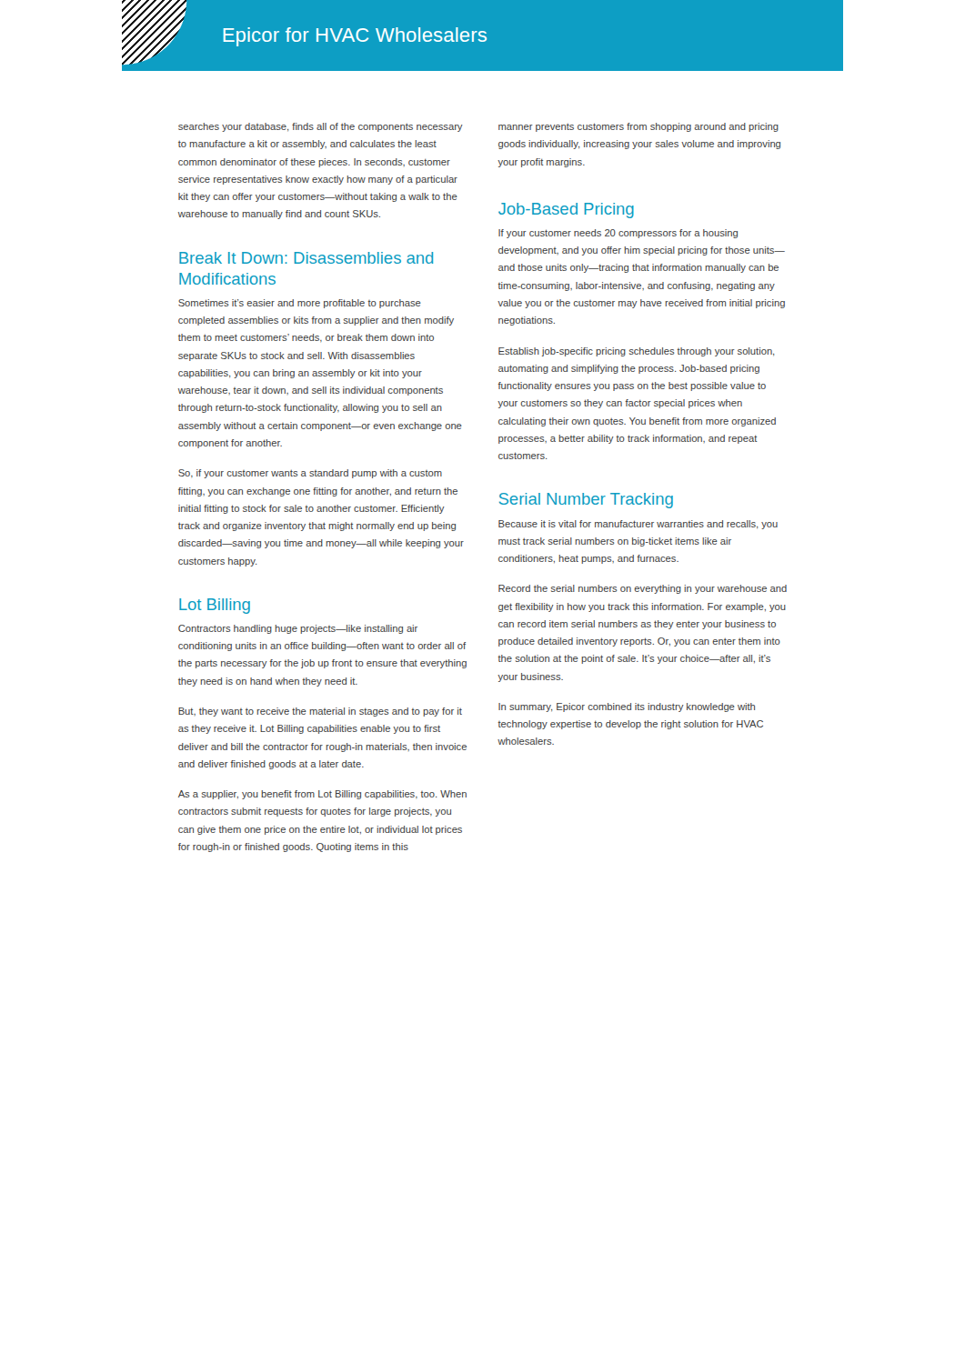Epicor for HVAC Wholesalers
searches your database, finds all of the components necessary to manufacture a kit or assembly, and calculates the least common denominator of these pieces. In seconds, customer service representatives know exactly how many of a particular kit they can offer your customers—without taking a walk to the warehouse to manually find and count SKUs.
Break It Down: Disassemblies and Modifications
Sometimes it’s easier and more profitable to purchase completed assemblies or kits from a supplier and then modify them to meet customers’ needs, or break them down into separate SKUs to stock and sell. With disassemblies capabilities, you can bring an assembly or kit into your warehouse, tear it down, and sell its individual components through return-to-stock functionality, allowing you to sell an assembly without a certain component—or even exchange one component for another.
So, if your customer wants a standard pump with a custom fitting, you can exchange one fitting for another, and return the initial fitting to stock for sale to another customer. Efficiently track and organize inventory that might normally end up being discarded—saving you time and money—all while keeping your customers happy.
Lot Billing
Contractors handling huge projects—like installing air conditioning units in an office building—often want to order all of the parts necessary for the job up front to ensure that everything they need is on hand when they need it.
But, they want to receive the material in stages and to pay for it as they receive it. Lot Billing capabilities enable you to first deliver and bill the contractor for rough-in materials, then invoice and deliver finished goods at a later date.
As a supplier, you benefit from Lot Billing capabilities, too. When contractors submit requests for quotes for large projects, you can give them one price on the entire lot, or individual lot prices for rough-in or finished goods. Quoting items in this
manner prevents customers from shopping around and pricing goods individually, increasing your sales volume and improving your profit margins.
Job-Based Pricing
If your customer needs 20 compressors for a housing development, and you offer him special pricing for those units—and those units only—tracing that information manually can be time-consuming, labor-intensive, and confusing, negating any value you or the customer may have received from initial pricing negotiations.
Establish job-specific pricing schedules through your solution, automating and simplifying the process. Job-based pricing functionality ensures you pass on the best possible value to your customers so they can factor special prices when calculating their own quotes. You benefit from more organized processes, a better ability to track information, and repeat customers.
Serial Number Tracking
Because it is vital for manufacturer warranties and recalls, you must track serial numbers on big-ticket items like air conditioners, heat pumps, and furnaces.
Record the serial numbers on everything in your warehouse and get flexibility in how you track this information. For example, you can record item serial numbers as they enter your business to produce detailed inventory reports. Or, you can enter them into the solution at the point of sale. It’s your choice—after all, it’s your business.
In summary, Epicor combined its industry knowledge with technology expertise to develop the right solution for HVAC wholesalers.